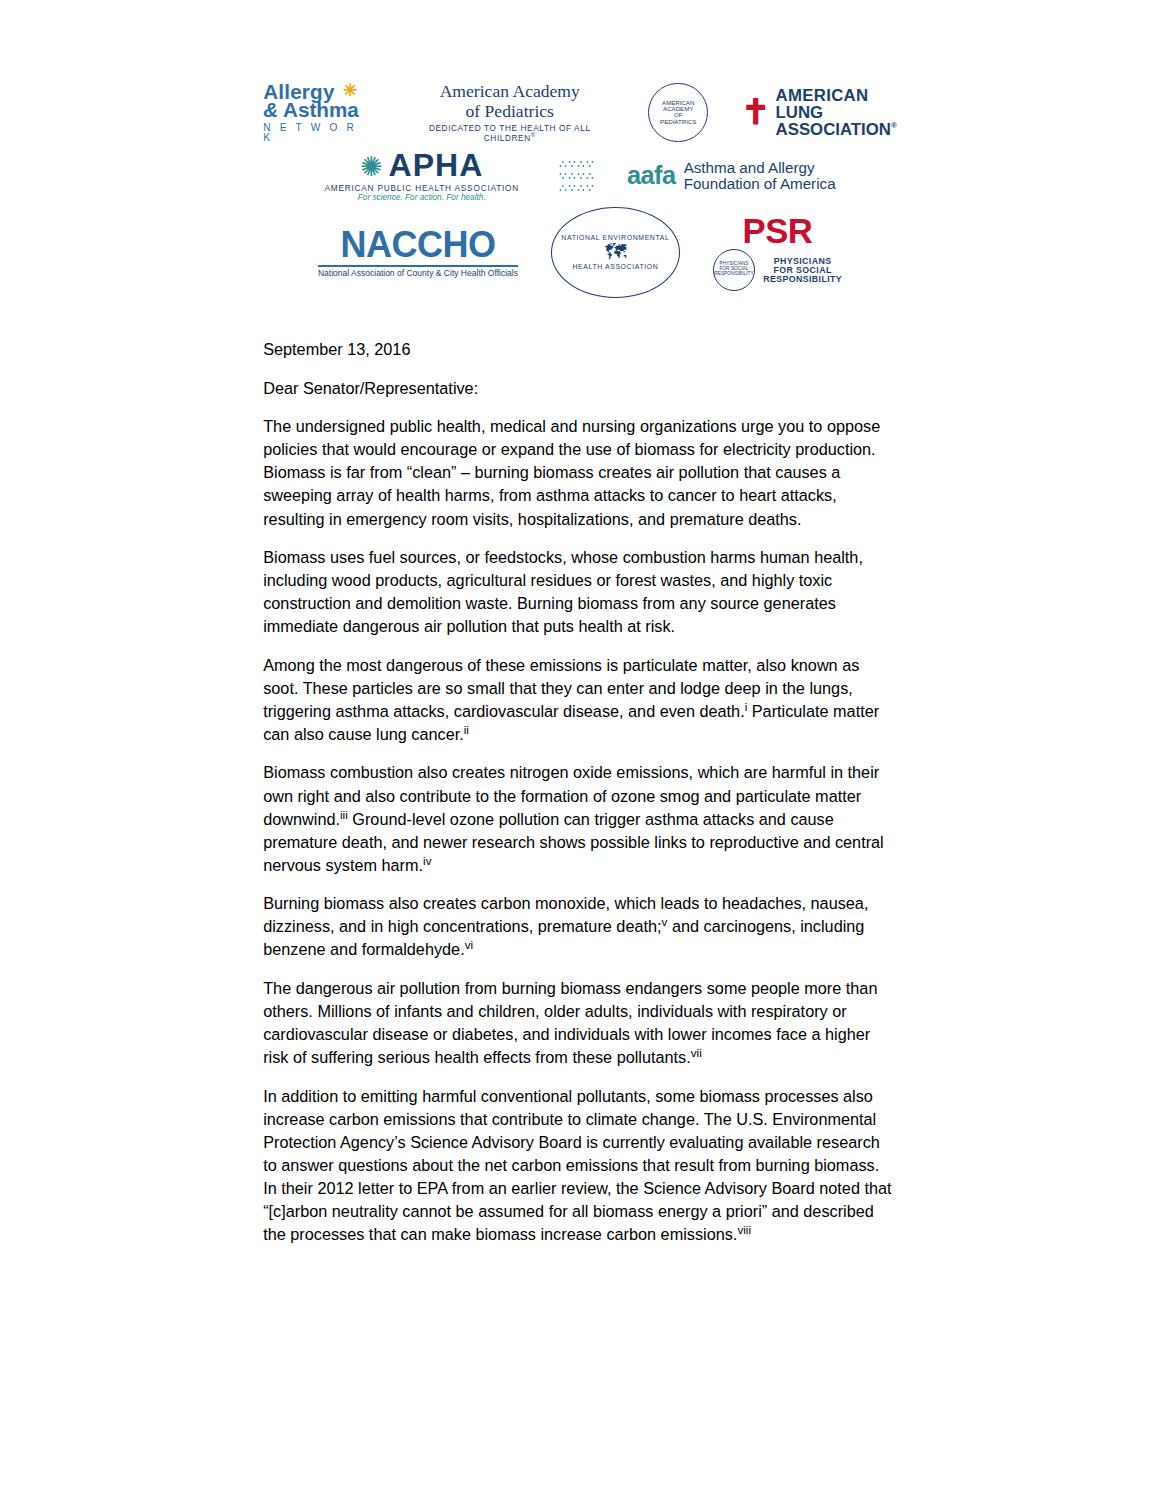Allergy ✳
& Asthma
N E T W O R K
American Academy
of Pediatrics
DEDICATED TO THE HEALTH OF ALL CHILDREN®
AMERICAN
ACADEMY
OF
PEDIATRICS
✝
AMERICAN
LUNG
ASSOCIATION®
✺ APHA
AMERICAN PUBLIC HEALTH ASSOCIATION
For science. For action. For health.
∴∵∴∵
∵∴∵∴
∴∵∴∵
aafa
Asthma and Allergy
Foundation of America
NACCHO
National Association of County & City Health Officials
NATIONAL ENVIRONMENTAL
🗺
HEALTH ASSOCIATION
PSR
PHYSICIANS
FOR SOCIAL
RESPONSIBILITY
PHYSICIANS
FOR SOCIAL
RESPONSIBILITY
September 13, 2016
Dear Senator/Representative:
The undersigned public health, medical and nursing organizations urge you to oppose policies that would encourage or expand the use of biomass for electricity production. Biomass is far from “clean” – burning biomass creates air pollution that causes a sweeping array of health harms, from asthma attacks to cancer to heart attacks, resulting in emergency room visits, hospitalizations, and premature deaths.
Biomass uses fuel sources, or feedstocks, whose combustion harms human health, including wood products, agricultural residues or forest wastes, and highly toxic construction and demolition waste. Burning biomass from any source generates immediate dangerous air pollution that puts health at risk.
Among the most dangerous of these emissions is particulate matter, also known as soot. These particles are so small that they can enter and lodge deep in the lungs, triggering asthma attacks, cardiovascular disease, and even death.i Particulate matter can also cause lung cancer.ii
Biomass combustion also creates nitrogen oxide emissions, which are harmful in their own right and also contribute to the formation of ozone smog and particulate matter downwind.iii Ground-level ozone pollution can trigger asthma attacks and cause premature death, and newer research shows possible links to reproductive and central nervous system harm.iv
Burning biomass also creates carbon monoxide, which leads to headaches, nausea, dizziness, and in high concentrations, premature death;v and carcinogens, including benzene and formaldehyde.vi
The dangerous air pollution from burning biomass endangers some people more than others. Millions of infants and children, older adults, individuals with respiratory or cardiovascular disease or diabetes, and individuals with lower incomes face a higher risk of suffering serious health effects from these pollutants.vii
In addition to emitting harmful conventional pollutants, some biomass processes also increase carbon emissions that contribute to climate change. The U.S. Environmental Protection Agency’s Science Advisory Board is currently evaluating available research to answer questions about the net carbon emissions that result from burning biomass. In their 2012 letter to EPA from an earlier review, the Science Advisory Board noted that “[c]arbon neutrality cannot be assumed for all biomass energy a priori” and described the processes that can make biomass increase carbon emissions.viii